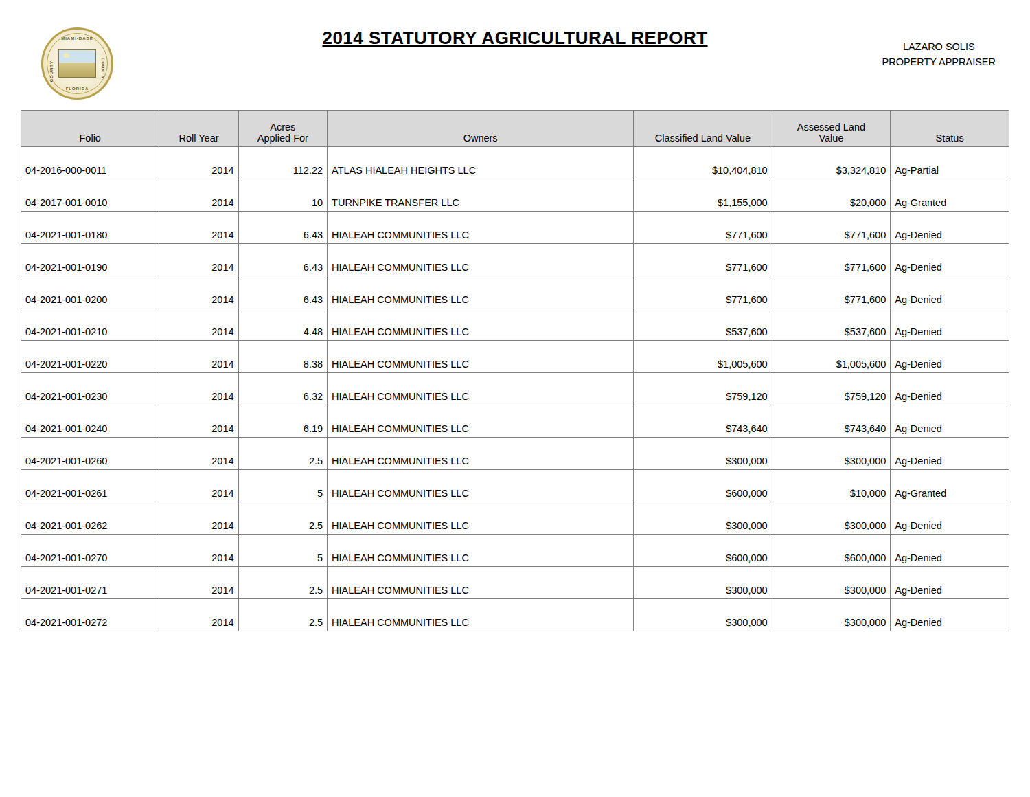MIAMI-DADE COUNTY COUNTY FLORIDA
2014 STATUTORY AGRICULTURAL REPORT
LAZARO SOLIS
PROPERTY APPRAISER
| Folio | Roll Year | Acres Applied For | Owners | Classified Land Value | Assessed Land Value | Status |
| --- | --- | --- | --- | --- | --- | --- |
| 04-2016-000-0011 | 2014 | 112.22 | ATLAS HIALEAH HEIGHTS LLC | $10,404,810 | $3,324,810 | Ag-Partial |
| 04-2017-001-0010 | 2014 | 10 | TURNPIKE TRANSFER LLC | $1,155,000 | $20,000 | Ag-Granted |
| 04-2021-001-0180 | 2014 | 6.43 | HIALEAH COMMUNITIES LLC | $771,600 | $771,600 | Ag-Denied |
| 04-2021-001-0190 | 2014 | 6.43 | HIALEAH COMMUNITIES LLC | $771,600 | $771,600 | Ag-Denied |
| 04-2021-001-0200 | 2014 | 6.43 | HIALEAH COMMUNITIES LLC | $771,600 | $771,600 | Ag-Denied |
| 04-2021-001-0210 | 2014 | 4.48 | HIALEAH COMMUNITIES LLC | $537,600 | $537,600 | Ag-Denied |
| 04-2021-001-0220 | 2014 | 8.38 | HIALEAH COMMUNITIES LLC | $1,005,600 | $1,005,600 | Ag-Denied |
| 04-2021-001-0230 | 2014 | 6.32 | HIALEAH COMMUNITIES LLC | $759,120 | $759,120 | Ag-Denied |
| 04-2021-001-0240 | 2014 | 6.19 | HIALEAH COMMUNITIES LLC | $743,640 | $743,640 | Ag-Denied |
| 04-2021-001-0260 | 2014 | 2.5 | HIALEAH COMMUNITIES LLC | $300,000 | $300,000 | Ag-Denied |
| 04-2021-001-0261 | 2014 | 5 | HIALEAH COMMUNITIES LLC | $600,000 | $10,000 | Ag-Granted |
| 04-2021-001-0262 | 2014 | 2.5 | HIALEAH COMMUNITIES LLC | $300,000 | $300,000 | Ag-Denied |
| 04-2021-001-0270 | 2014 | 5 | HIALEAH COMMUNITIES LLC | $600,000 | $600,000 | Ag-Denied |
| 04-2021-001-0271 | 2014 | 2.5 | HIALEAH COMMUNITIES LLC | $300,000 | $300,000 | Ag-Denied |
| 04-2021-001-0272 | 2014 | 2.5 | HIALEAH COMMUNITIES LLC | $300,000 | $300,000 | Ag-Denied |